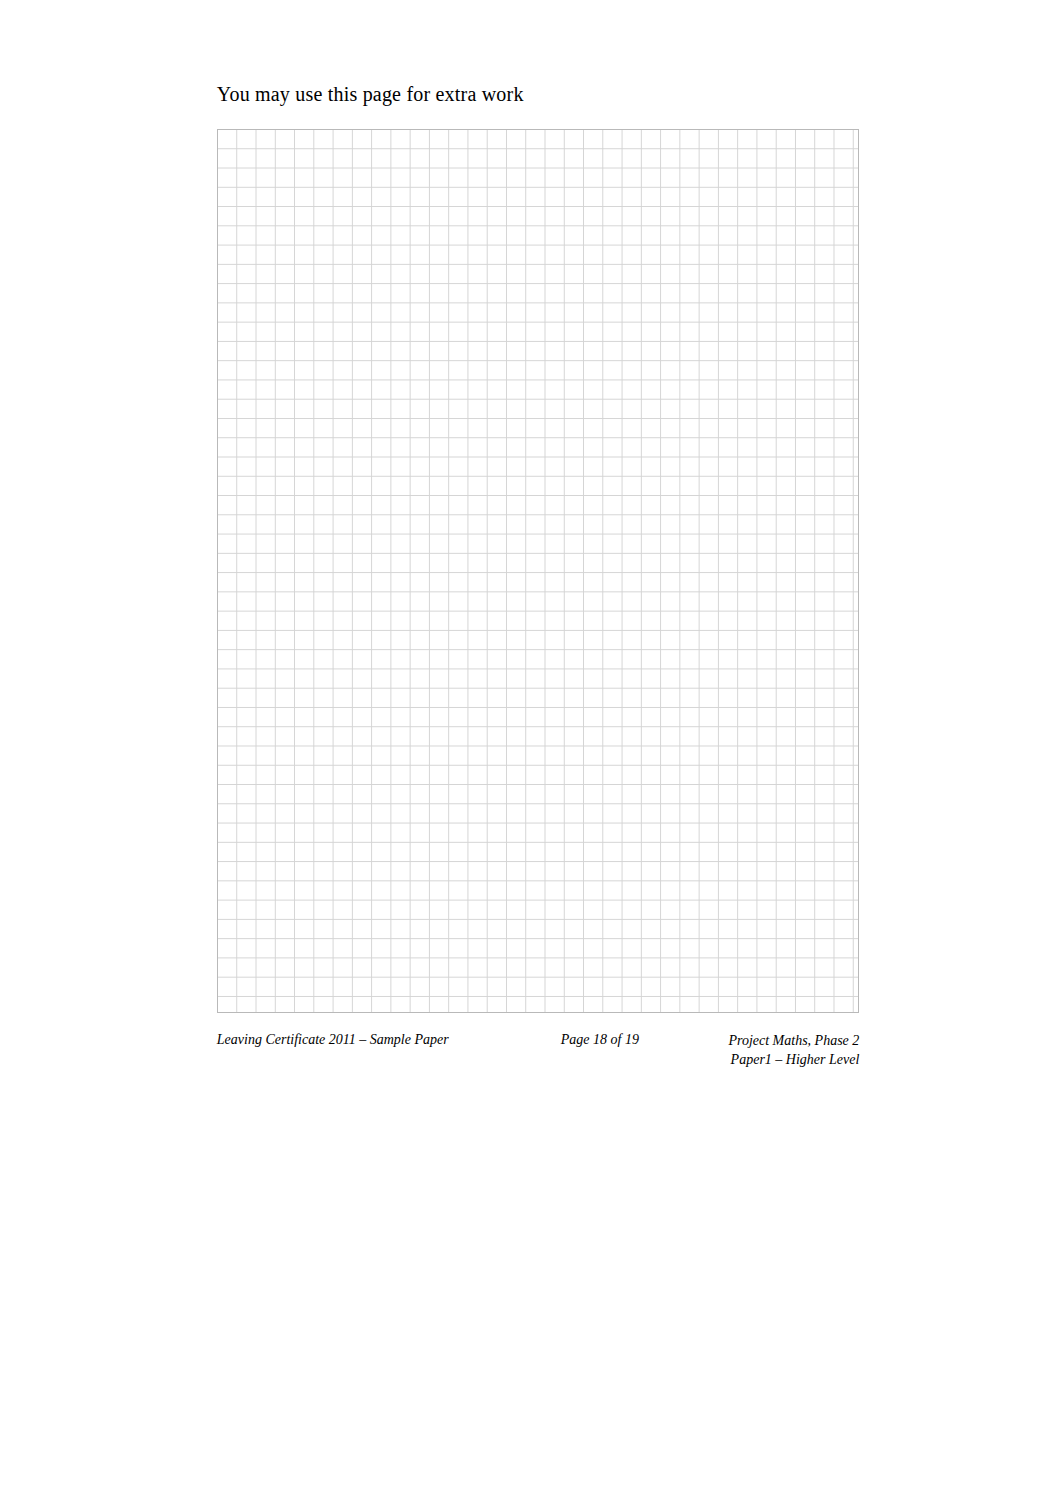You may use this page for extra work
Leaving Certificate 2011 – Sample Paper
Page 18 of 19
Project Maths, Phase 2
Paper1 – Higher Level